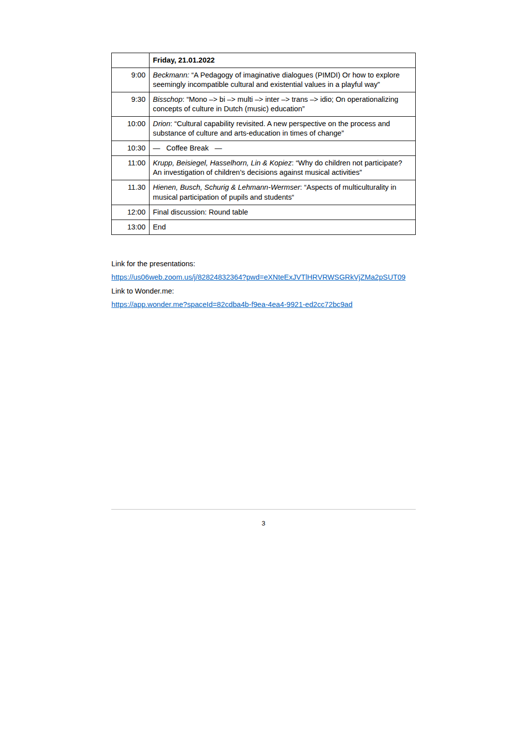| | Friday, 21.01.2022 |
| 9:00 | Beckmann: “A Pedagogy of imaginative dialogues (PIMDI) Or how to explore seemingly incompatible cultural and existential values in a playful way” |
| 9:30 | Bisschop : “Mono –> bi –> multi –> inter –> trans –> idio; On operationalizing concepts of culture in Dutch (music) education” |
| 10:00 | Drion : “Cultural capability revisited. A new perspective on the process and substance of culture and arts-education in times of change” |
| 10:30 | — Coffee Break — |
| 11:00 | Krupp, Beisiegel, Hasselhorn, Lin & Kopiez : “Why do children not participate? An investigation of children’s decisions against musical activities” |
| 11.30 | Hienen, Busch, Schurig & Lehmann-Wermser : “Aspects of multiculturality in musical participation of pupils and students“ |
| 12:00 | Final discussion: Round table |
| 13:00 | End |
Link for the presentations:
https://us06web.zoom.us/j/82824832364?pwd=eXNteExJVTlHRVRWSGRkVjZMa2pSUT09
Link to Wonder.me:
https://app.wonder.me?spaceId=82cdba4b-f9ea-4ea4-9921-ed2cc72bc9ad
3